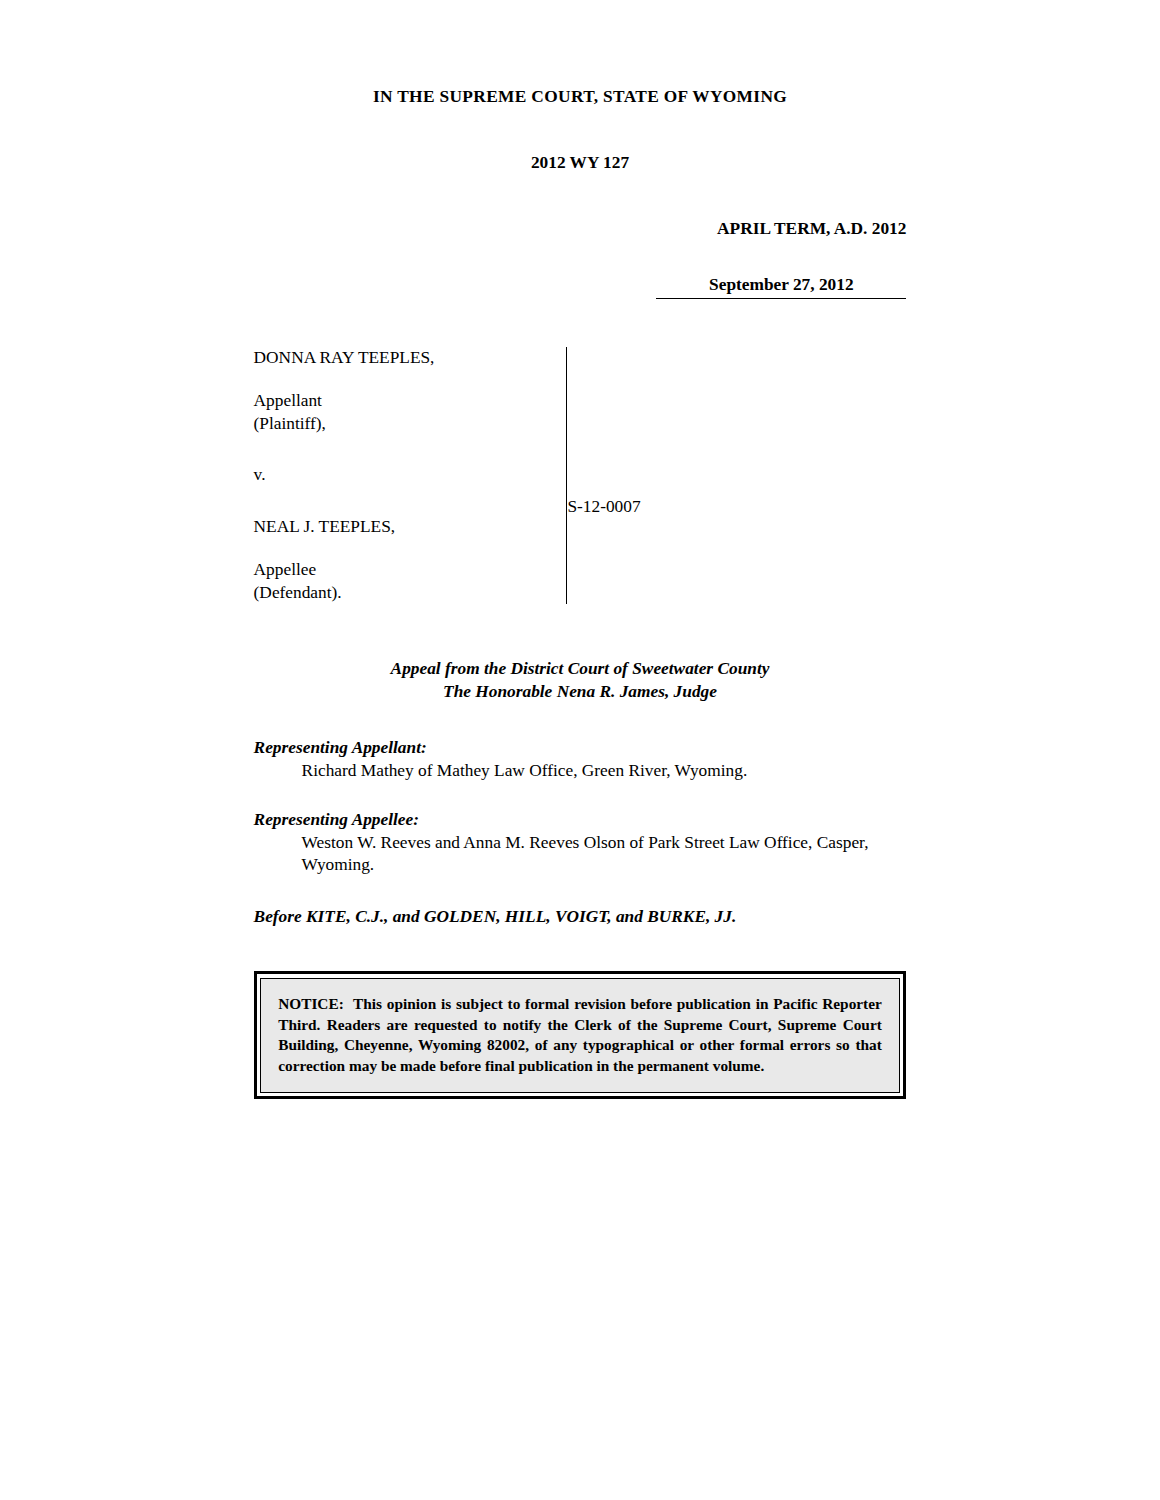IN THE SUPREME COURT, STATE OF WYOMING
2012 WY 127
APRIL TERM, A.D. 2012
September 27, 2012
| DONNA RAY TEEPLES, Appellant (Plaintiff), v. NEAL J. TEEPLES, Appellee (Defendant). | | S-12-0007 |
Appeal from the District Court of Sweetwater County
The Honorable Nena R. James, Judge
Representing Appellant:
Richard Mathey of Mathey Law Office, Green River, Wyoming.
Representing Appellee:
Weston W. Reeves and Anna M. Reeves Olson of Park Street Law Office, Casper, Wyoming.
Before KITE, C.J., and GOLDEN, HILL, VOIGT, and BURKE, JJ.
NOTICE: This opinion is subject to formal revision before publication in Pacific Reporter Third. Readers are requested to notify the Clerk of the Supreme Court, Supreme Court Building, Cheyenne, Wyoming 82002, of any typographical or other formal errors so that correction may be made before final publication in the permanent volume.